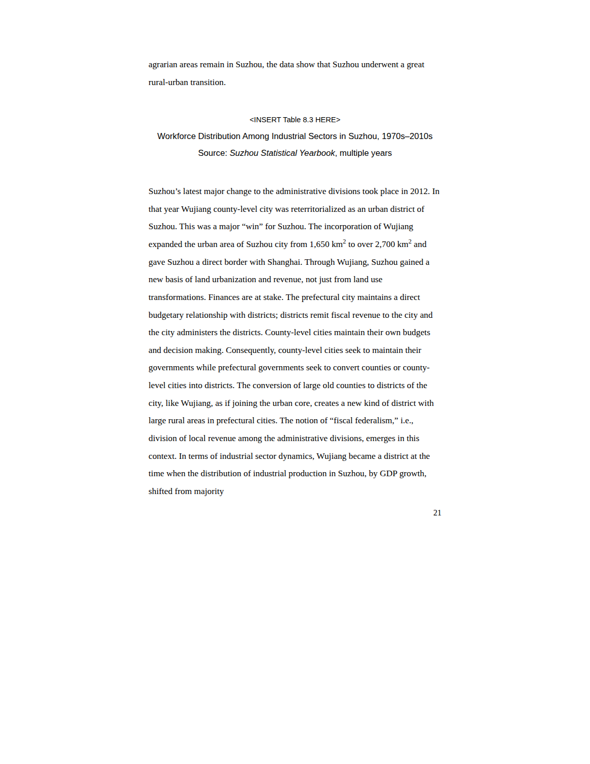agrarian areas remain in Suzhou, the data show that Suzhou underwent a great rural-urban transition.
<INSERT Table 8.3 HERE>
Workforce Distribution Among Industrial Sectors in Suzhou, 1970s–2010s
Source: Suzhou Statistical Yearbook, multiple years
Suzhou’s latest major change to the administrative divisions took place in 2012. In that year Wujiang county-level city was reterritorialized as an urban district of Suzhou. This was a major “win” for Suzhou. The incorporation of Wujiang expanded the urban area of Suzhou city from 1,650 km2 to over 2,700 km2 and gave Suzhou a direct border with Shanghai. Through Wujiang, Suzhou gained a new basis of land urbanization and revenue, not just from land use transformations. Finances are at stake. The prefectural city maintains a direct budgetary relationship with districts; districts remit fiscal revenue to the city and the city administers the districts. County-level cities maintain their own budgets and decision making. Consequently, county-level cities seek to maintain their governments while prefectural governments seek to convert counties or county-level cities into districts. The conversion of large old counties to districts of the city, like Wujiang, as if joining the urban core, creates a new kind of district with large rural areas in prefectural cities. The notion of “fiscal federalism,” i.e., division of local revenue among the administrative divisions, emerges in this context. In terms of industrial sector dynamics, Wujiang became a district at the time when the distribution of industrial production in Suzhou, by GDP growth, shifted from majority
21